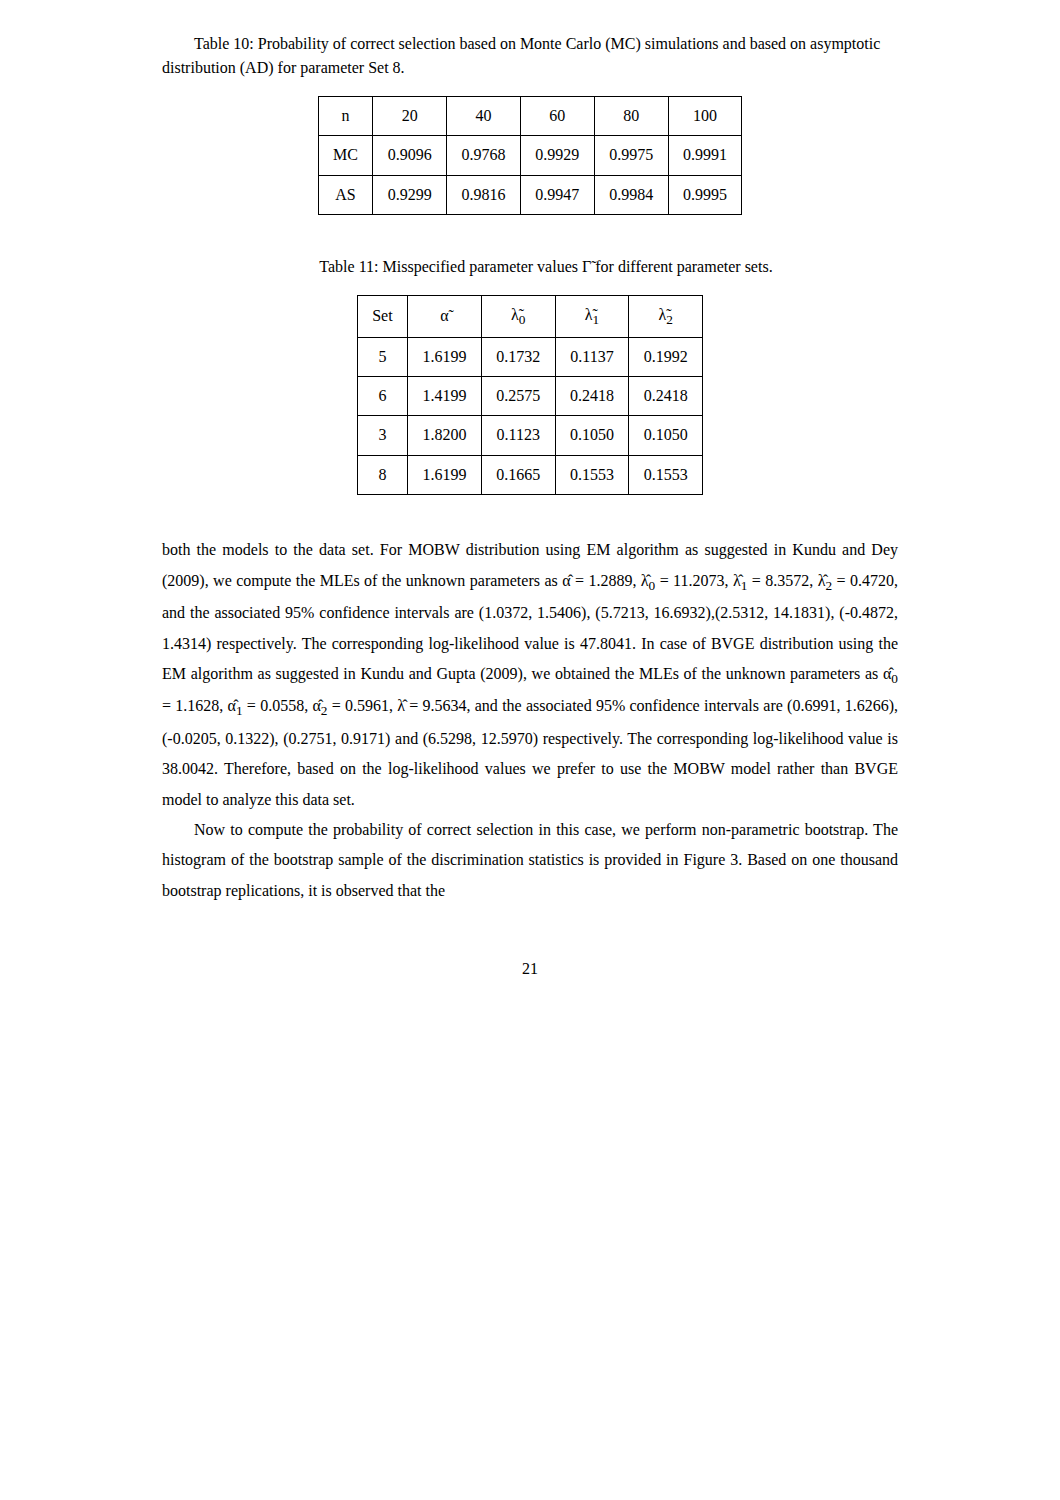Table 10: Probability of correct selection based on Monte Carlo (MC) simulations and based on asymptotic distribution (AD) for parameter Set 8.
| n | 20 | 40 | 60 | 80 | 100 |
| MC | 0.9096 | 0.9768 | 0.9929 | 0.9975 | 0.9991 |
| AS | 0.9299 | 0.9816 | 0.9947 | 0.9984 | 0.9995 |
Table 11: Misspecified parameter values Γ̃ for different parameter sets.
| Set | α̃ | λ̃ 0 | λ̃ 1 | λ̃ 2 |
| 5 | 1.6199 | 0.1732 | 0.1137 | 0.1992 |
| 6 | 1.4199 | 0.2575 | 0.2418 | 0.2418 |
| 3 | 1.8200 | 0.1123 | 0.1050 | 0.1050 |
| 8 | 1.6199 | 0.1665 | 0.1553 | 0.1553 |
both the models to the data set. For MOBW distribution using EM algorithm as suggested in Kundu and Dey (2009), we compute the MLEs of the unknown parameters as α̂ = 1.2889, λ̂0 = 11.2073, λ̂1 = 8.3572, λ̂2 = 0.4720, and the associated 95% confidence intervals are (1.0372, 1.5406), (5.7213, 16.6932),(2.5312, 14.1831), (-0.4872, 1.4314) respectively. The corresponding log-likelihood value is 47.8041. In case of BVGE distribution using the EM algorithm as suggested in Kundu and Gupta (2009), we obtained the MLEs of the unknown parameters as α̂0 = 1.1628, α̂1 = 0.0558, α̂2 = 0.5961, λ̂ = 9.5634, and the associated 95% confidence intervals are (0.6991, 1.6266), (-0.0205, 0.1322), (0.2751, 0.9171) and (6.5298, 12.5970) respectively. The corresponding log-likelihood value is 38.0042. Therefore, based on the log-likelihood values we prefer to use the MOBW model rather than BVGE model to analyze this data set.
Now to compute the probability of correct selection in this case, we perform non-parametric bootstrap. The histogram of the bootstrap sample of the discrimination statistics is provided in Figure 3. Based on one thousand bootstrap replications, it is observed that the
21